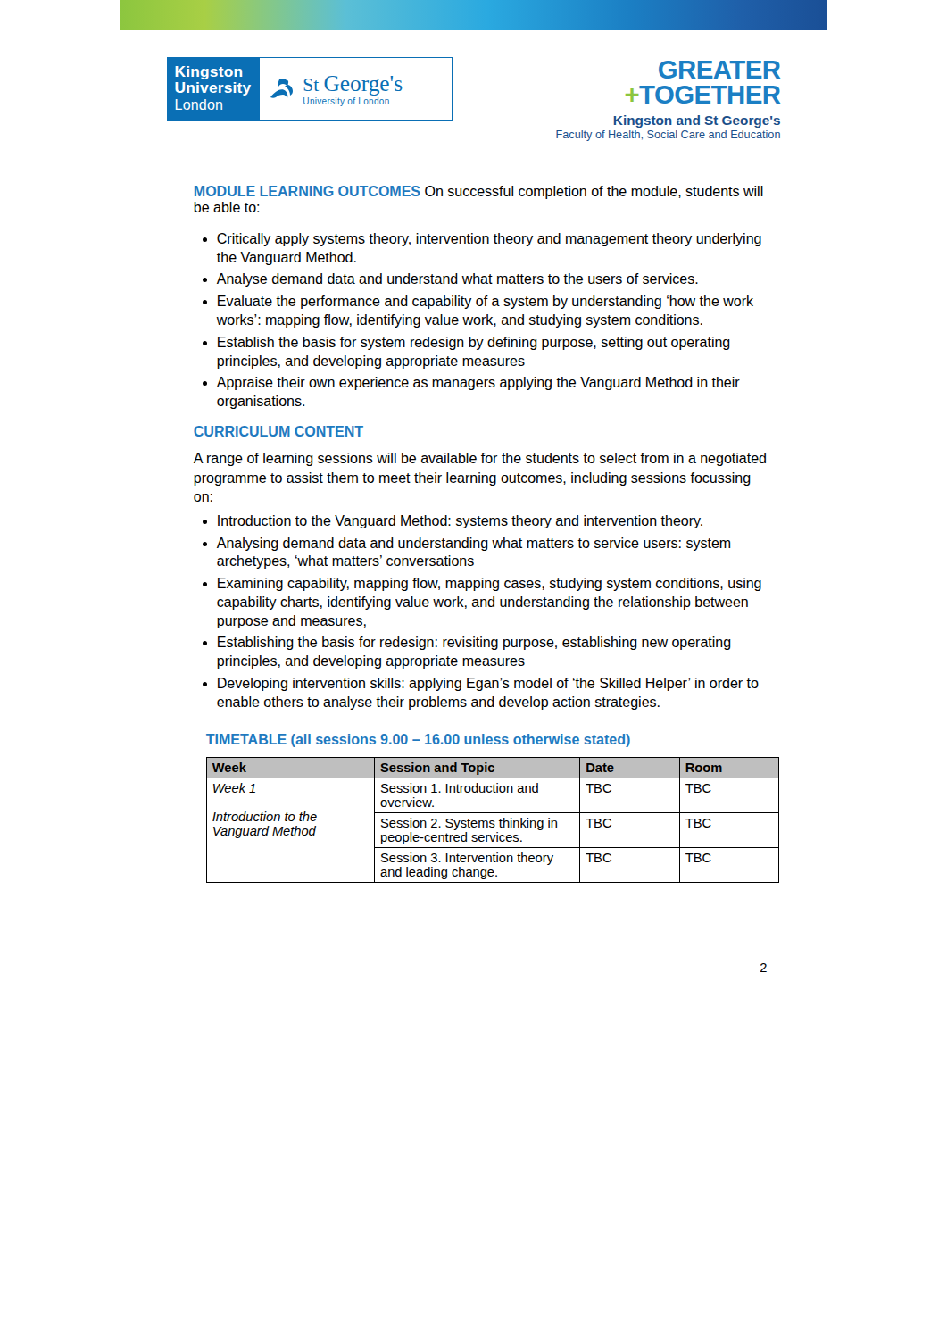Kingston
University
London
St George's
University of London
GREATER
+TOGETHER
Kingston and St George's
Faculty of Health, Social Care and Education
MODULE LEARNING OUTCOMES
On successful completion of the module, students will be able to:
Critically apply systems theory, intervention theory and management theory underlying the Vanguard Method.
Analyse demand data and understand what matters to the users of services.
Evaluate the performance and capability of a system by understanding ‘how the work works’: mapping flow, identifying value work, and studying system conditions.
Establish the basis for system redesign by defining purpose, setting out operating principles, and developing appropriate measures
Appraise their own experience as managers applying the Vanguard Method in their organisations.
CURRICULUM CONTENT
A range of learning sessions will be available for the students to select from in a negotiated programme to assist them to meet their learning outcomes, including sessions focussing on:
Introduction to the Vanguard Method: systems theory and intervention theory.
Analysing demand data and understanding what matters to service users: system archetypes, ‘what matters’ conversations
Examining capability, mapping flow, mapping cases, studying system conditions, using capability charts, identifying value work, and understanding the relationship between purpose and measures,
Establishing the basis for redesign: revisiting purpose, establishing new operating principles, and developing appropriate measures
Developing intervention skills: applying Egan’s model of ‘the Skilled Helper’ in order to enable others to analyse their problems and develop action strategies.
TIMETABLE (all sessions 9.00 – 16.00 unless otherwise stated)
| Week | Session and Topic | Date | Room |
| --- | --- | --- | --- |
| Week 1 Introduction to the Vanguard Method | Session 1. Introduction and overview. | TBC | TBC |
| Session 2. Systems thinking in people-centred services. | TBC | TBC |
| Session 3. Intervention theory and leading change. | TBC | TBC |
2